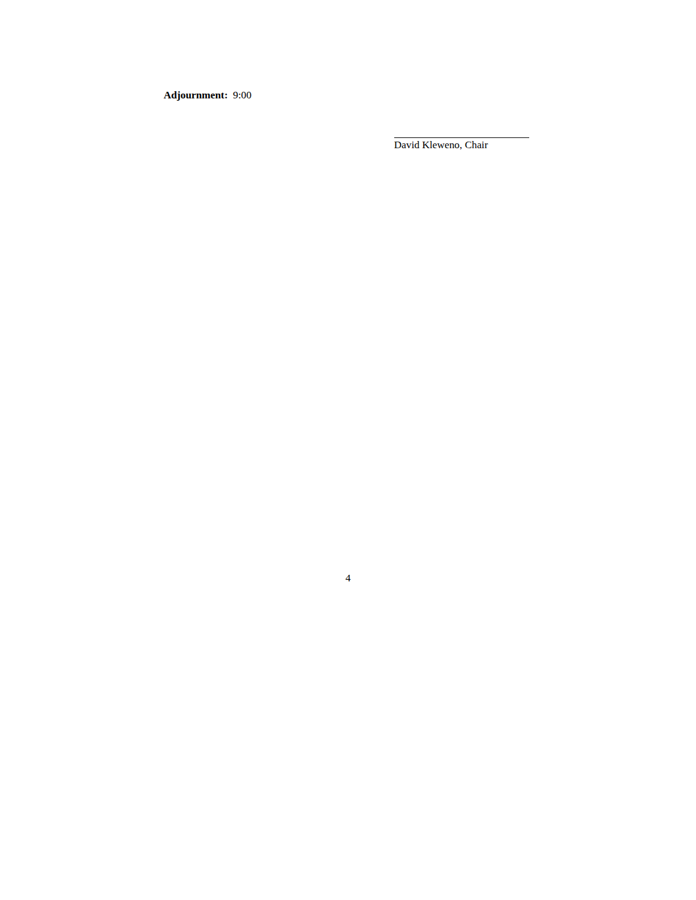Adjournment: 9:00
David Kleweno, Chair
4